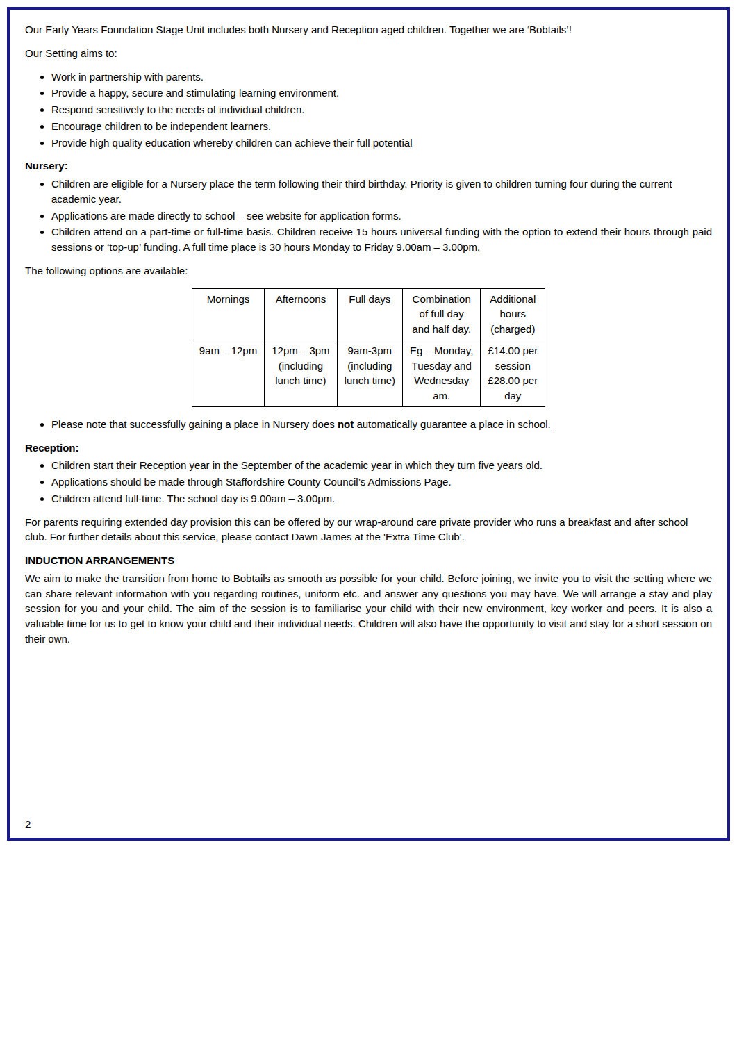Our Early Years Foundation Stage Unit includes both Nursery and Reception aged children. Together we are ‘Bobtails’!
Our Setting aims to:
Work in partnership with parents.
Provide a happy, secure and stimulating learning environment.
Respond sensitively to the needs of individual children.
Encourage children to be independent learners.
Provide high quality education whereby children can achieve their full potential
Nursery:
Children are eligible for a Nursery place the term following their third birthday. Priority is given to children turning four during the current academic year.
Applications are made directly to school – see website for application forms.
Children attend on a part-time or full-time basis. Children receive 15 hours universal funding with the option to extend their hours through paid sessions or ‘top-up’ funding. A full time place is 30 hours Monday to Friday 9.00am – 3.00pm.
The following options are available:
| Mornings | Afternoons | Full days | Combination of full day and half day. | Additional hours (charged) |
| 9am – 12pm | 12pm – 3pm (including lunch time) | 9am-3pm (including lunch time) | Eg – Monday, Tuesday and Wednesday am. | £14.00 per session £28.00 per day |
Please note that successfully gaining a place in Nursery does not automatically guarantee a place in school.
Reception:
Children start their Reception year in the September of the academic year in which they turn five years old.
Applications should be made through Staffordshire County Council’s Admissions Page.
Children attend full-time. The school day is 9.00am – 3.00pm.
For parents requiring extended day provision this can be offered by our wrap-around care private provider who runs a breakfast and after school club. For further details about this service, please contact Dawn James at the 'Extra Time Club'.
INDUCTION ARRANGEMENTS
We aim to make the transition from home to Bobtails as smooth as possible for your child. Before joining, we invite you to visit the setting where we can share relevant information with you regarding routines, uniform etc. and answer any questions you may have. We will arrange a stay and play session for you and your child. The aim of the session is to familiarise your child with their new environment, key worker and peers. It is also a valuable time for us to get to know your child and their individual needs. Children will also have the opportunity to visit and stay for a short session on their own.
2